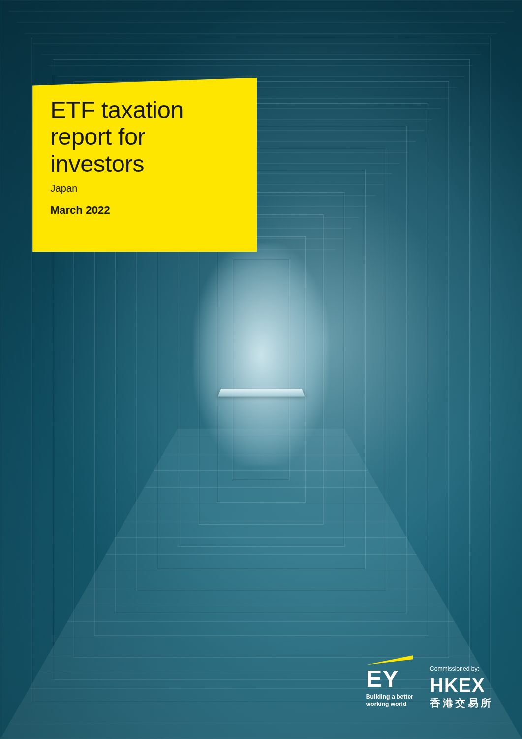ETF taxation report for investors
Japan
March 2022
EY
Building a better
working world
Commissioned by:
HKEX
香港交易所